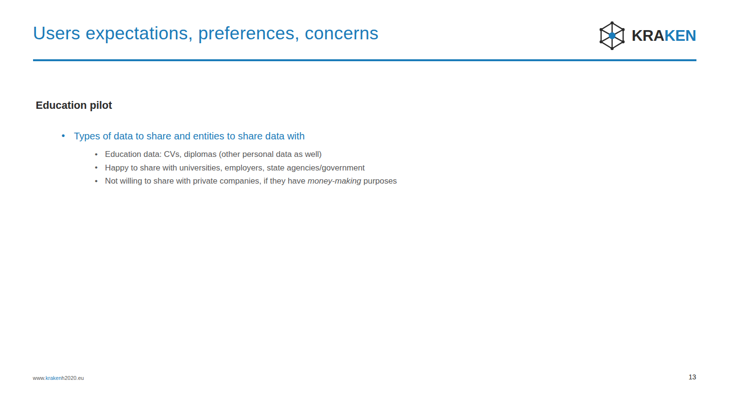Users expectations, preferences, concerns
KRA KEN
Education pilot
Types of data to share and entities to share data with
Education data: CVs, diplomas (other personal data as well)
Happy to share with universities, employers, state agencies/government
Not willing to share with private companies, if they have money-making purposes
www.krakenh2020.eu 13